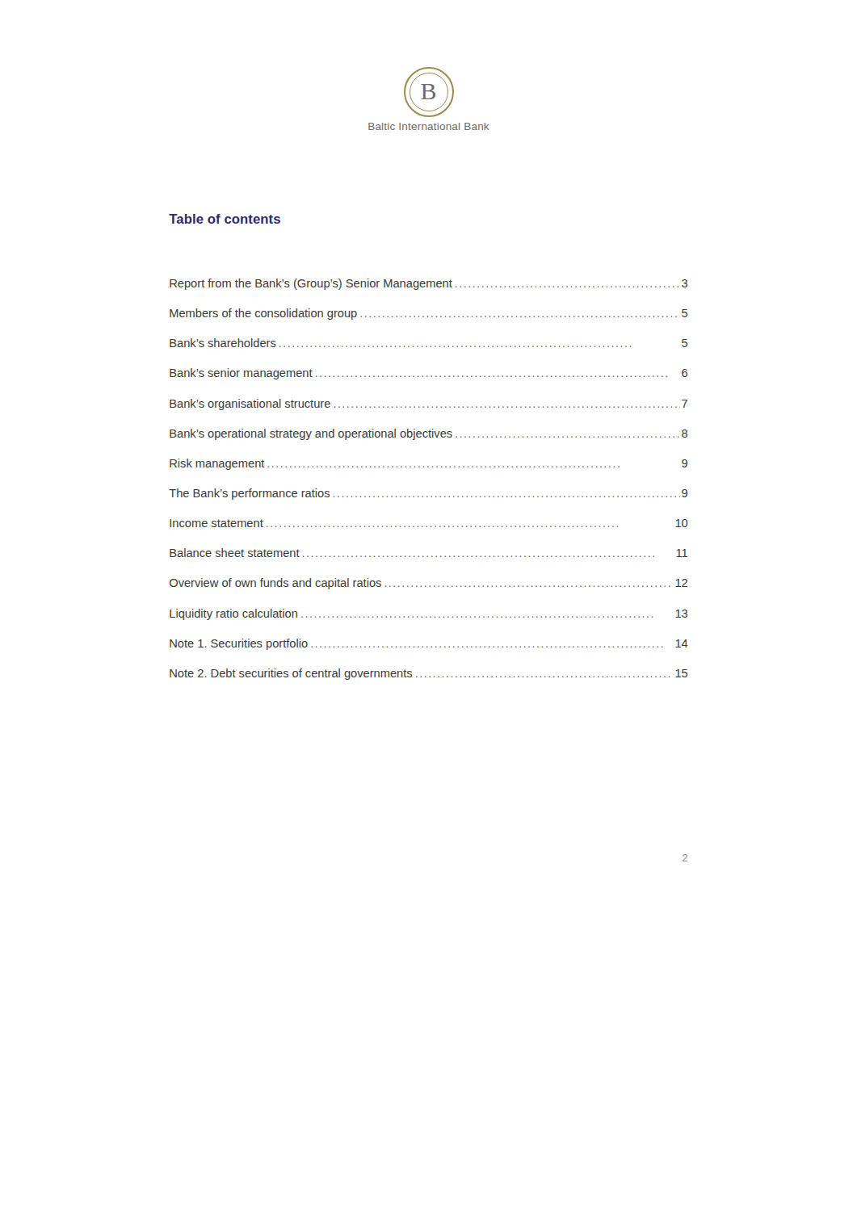B
Baltic International Bank
Table of contents
Report from the Bank’s (Group’s) Senior Management ................................................................................ 3
Members of the consolidation group ................................................................................ 5
Bank’s shareholders ................................................................................ 5
Bank’s senior management ................................................................................ 6
Bank’s organisational structure ................................................................................ 7
Bank’s operational strategy and operational objectives ................................................................................ 8
Risk management ................................................................................ 9
The Bank’s performance ratios ................................................................................ 9
Income statement ................................................................................ 10
Balance sheet statement ................................................................................ 11
Overview of own funds and capital ratios ................................................................................ 12
Liquidity ratio calculation ................................................................................ 13
Note 1. Securities portfolio ................................................................................ 14
Note 2. Debt securities of central governments ................................................................................ 15
2